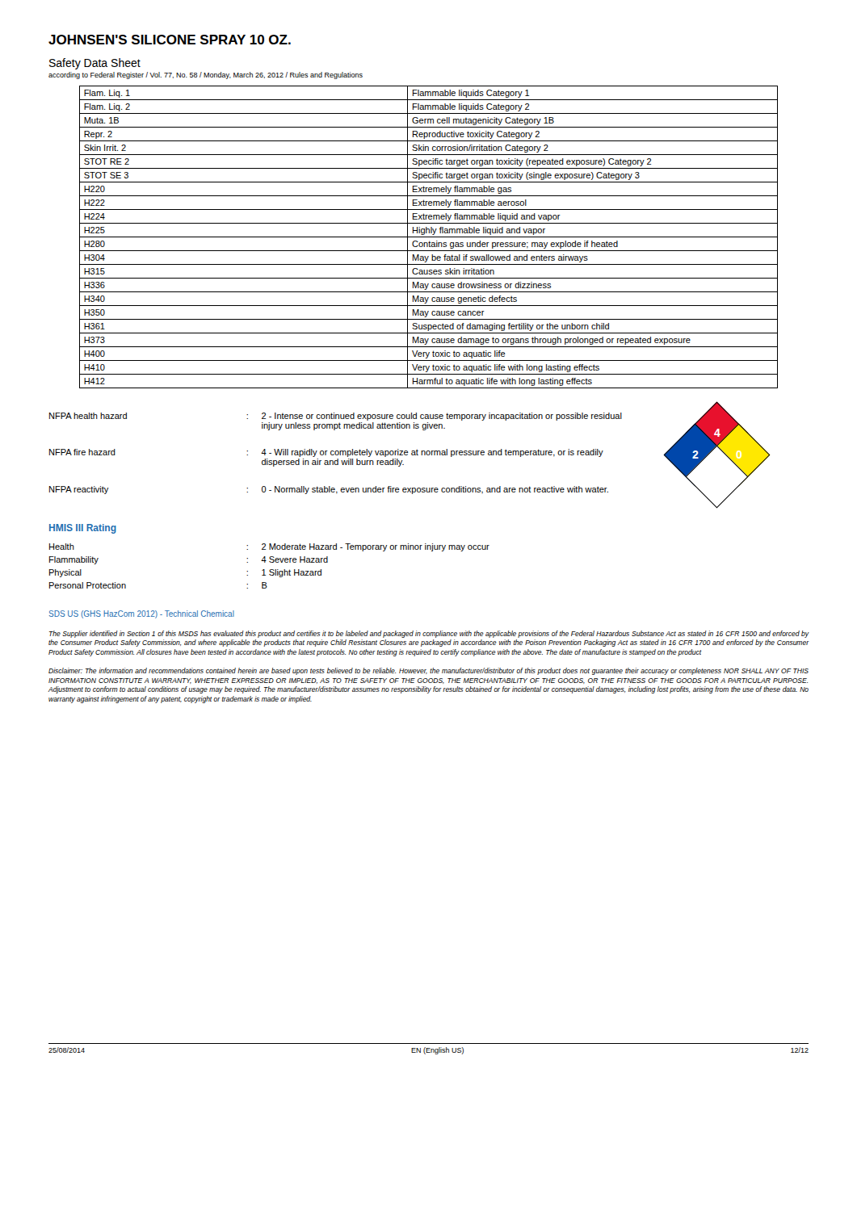JOHNSEN'S SILICONE SPRAY 10 OZ.
Safety Data Sheet
according to Federal Register / Vol. 77, No. 58 / Monday, March 26, 2012 / Rules and Regulations
| Flam. Liq. 1 | Flammable liquids Category 1 |
| Flam. Liq. 2 | Flammable liquids Category 2 |
| Muta. 1B | Germ cell mutagenicity Category 1B |
| Repr. 2 | Reproductive toxicity Category 2 |
| Skin Irrit. 2 | Skin corrosion/irritation Category 2 |
| STOT RE 2 | Specific target organ toxicity (repeated exposure) Category 2 |
| STOT SE 3 | Specific target organ toxicity (single exposure) Category 3 |
| H220 | Extremely flammable gas |
| H222 | Extremely flammable aerosol |
| H224 | Extremely flammable liquid and vapor |
| H225 | Highly flammable liquid and vapor |
| H280 | Contains gas under pressure; may explode if heated |
| H304 | May be fatal if swallowed and enters airways |
| H315 | Causes skin irritation |
| H336 | May cause drowsiness or dizziness |
| H340 | May cause genetic defects |
| H350 | May cause cancer |
| H361 | Suspected of damaging fertility or the unborn child |
| H373 | May cause damage to organs through prolonged or repeated exposure |
| H400 | Very toxic to aquatic life |
| H410 | Very toxic to aquatic life with long lasting effects |
| H412 | Harmful to aquatic life with long lasting effects |
| NFPA health hazard | : | 2 - Intense or continued exposure could cause temporary incapacitation or possible residual injury unless prompt medical attention is given. | 4 2 0 |
| NFPA fire hazard | : | 4 - Will rapidly or completely vaporize at normal pressure and temperature, or is readily dispersed in air and will burn readily. |
| NFPA reactivity | : | 0 - Normally stable, even under fire exposure conditions, and are not reactive with water. |
HMIS III Rating
| Health | : | 2 Moderate Hazard - Temporary or minor injury may occur |
| Flammability | : | 4 Severe Hazard |
| Physical | : | 1 Slight Hazard |
| Personal Protection | : | B |
SDS US (GHS HazCom 2012) - Technical Chemical
The Supplier identified in Section 1 of this MSDS has evaluated this product and certifies it to be labeled and packaged in compliance with the applicable provisions of the Federal Hazardous Substance Act as stated in 16 CFR 1500 and enforced by the Consumer Product Safety Commission, and where applicable the products that require Child Resistant Closures are packaged in accordance with the Poison Prevention Packaging Act as stated in 16 CFR 1700 and enforced by the Consumer Product Safety Commission. All closures have been tested in accordance with the latest protocols. No other testing is required to certify compliance with the above. The date of manufacture is stamped on the product
Disclaimer: The information and recommendations contained herein are based upon tests believed to be reliable. However, the manufacturer/distributor of this product does not guarantee their accuracy or completeness NOR SHALL ANY OF THIS INFORMATION CONSTITUTE A WARRANTY, WHETHER EXPRESSED OR IMPLIED, AS TO THE SAFETY OF THE GOODS, THE MERCHANTABILITY OF THE GOODS, OR THE FITNESS OF THE GOODS FOR A PARTICULAR PURPOSE. Adjustment to conform to actual conditions of usage may be required. The manufacturer/distributor assumes no responsibility for results obtained or for incidental or consequential damages, including lost profits, arising from the use of these data. No warranty against infringement of any patent, copyright or trademark is made or implied.
25/08/2014 EN (English US) 12/12